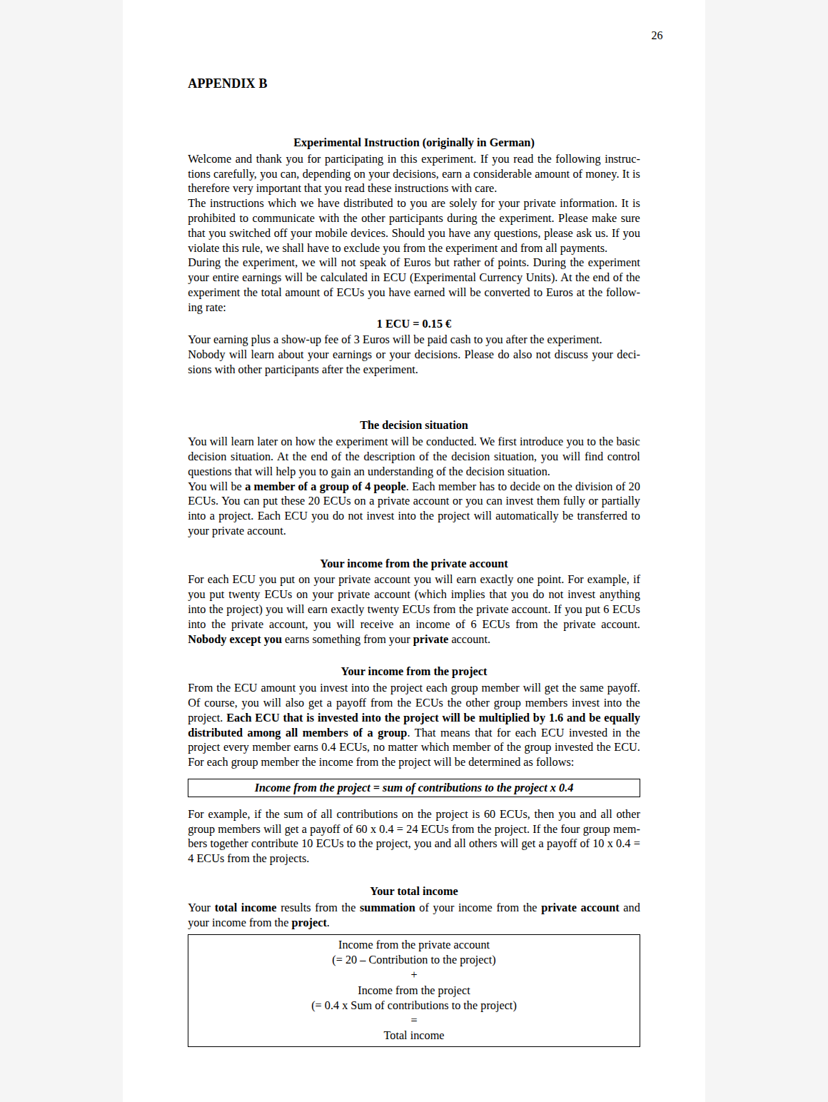26
APPENDIX B
Experimental Instruction (originally in German)
Welcome and thank you for participating in this experiment. If you read the following instructions carefully, you can, depending on your decisions, earn a considerable amount of money. It is therefore very important that you read these instructions with care.
The instructions which we have distributed to you are solely for your private information. It is prohibited to communicate with the other participants during the experiment. Please make sure that you switched off your mobile devices. Should you have any questions, please ask us. If you violate this rule, we shall have to exclude you from the experiment and from all payments.
During the experiment, we will not speak of Euros but rather of points. During the experiment your entire earnings will be calculated in ECU (Experimental Currency Units). At the end of the experiment the total amount of ECUs you have earned will be converted to Euros at the following rate:
1 ECU = 0.15 €
Your earning plus a show-up fee of 3 Euros will be paid cash to you after the experiment.
Nobody will learn about your earnings or your decisions. Please do also not discuss your decisions with other participants after the experiment.
The decision situation
You will learn later on how the experiment will be conducted. We first introduce you to the basic decision situation. At the end of the description of the decision situation, you will find control questions that will help you to gain an understanding of the decision situation.
You will be a member of a group of 4 people. Each member has to decide on the division of 20 ECUs. You can put these 20 ECUs on a private account or you can invest them fully or partially into a project. Each ECU you do not invest into the project will automatically be transferred to your private account.
Your income from the private account
For each ECU you put on your private account you will earn exactly one point. For example, if you put twenty ECUs on your private account (which implies that you do not invest anything into the project) you will earn exactly twenty ECUs from the private account. If you put 6 ECUs into the private account, you will receive an income of 6 ECUs from the private account. Nobody except you earns something from your private account.
Your income from the project
From the ECU amount you invest into the project each group member will get the same payoff. Of course, you will also get a payoff from the ECUs the other group members invest into the project. Each ECU that is invested into the project will be multiplied by 1.6 and be equally distributed among all members of a group. That means that for each ECU invested in the project every member earns 0.4 ECUs, no matter which member of the group invested the ECU. For each group member the income from the project will be determined as follows:
Income from the project = sum of contributions to the project x 0.4
For example, if the sum of all contributions on the project is 60 ECUs, then you and all other group members will get a payoff of 60 x 0.4 = 24 ECUs from the project. If the four group members together contribute 10 ECUs to the project, you and all others will get a payoff of 10 x 0.4 = 4 ECUs from the projects.
Your total income
Your total income results from the summation of your income from the private account and your income from the project.
Income from the private account
(= 20 – Contribution to the project)
+
Income from the project
(= 0.4 x Sum of contributions to the project)
=
Total income